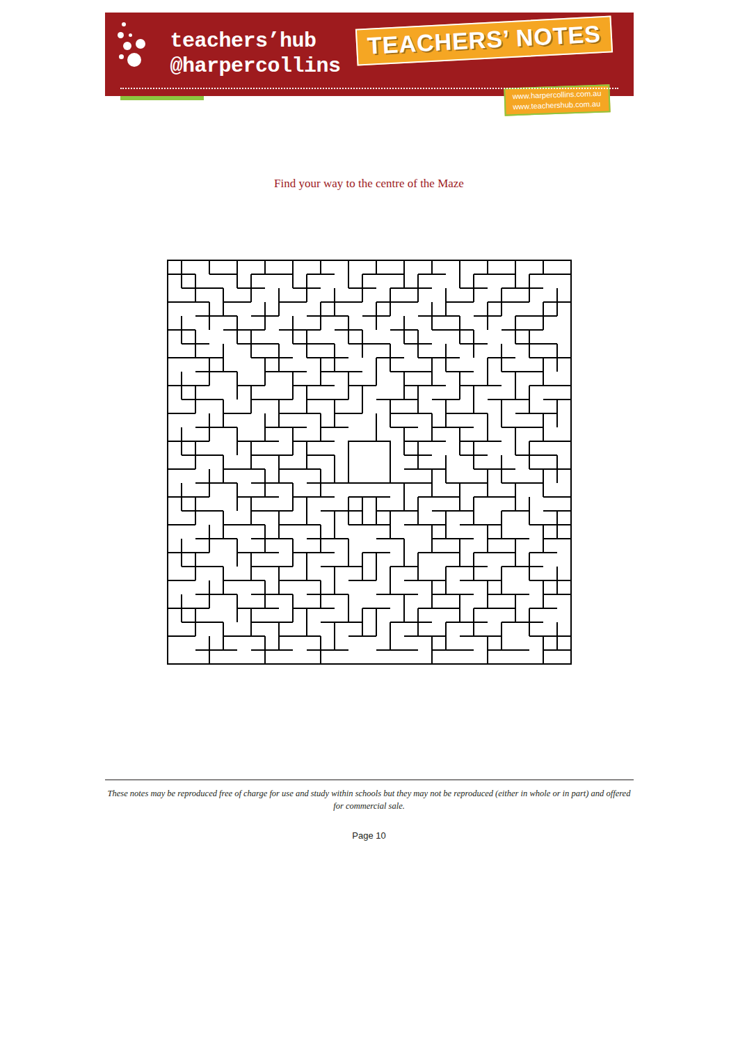teachers’hub
@harpercollins
TEACHERS’ NOTES
www.harpercollins.com.au www.teachershub.com.au
Find your way to the centre of the Maze
These notes may be reproduced free of charge for use and study within schools but they may not be reproduced (either in whole or in part) and offered for commercial sale.
Page 10